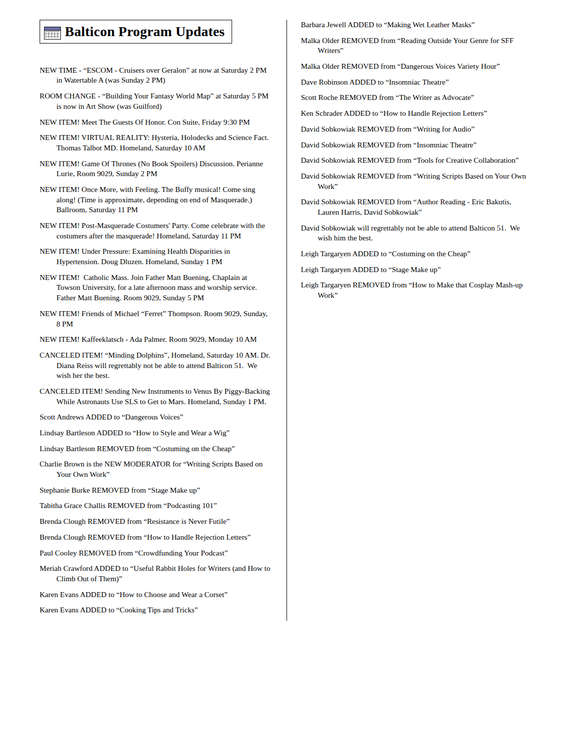Balticon Program Updates
NEW TIME - “ESCOM - Cruisers over Geralon” at now at Saturday 2 PM in Watertable A (was Sunday 2 PM)
ROOM CHANGE - “Building Your Fantasy World Map” at Saturday 5 PM is now in Art Show (was Guilford)
NEW ITEM! Meet The Guests Of Honor. Con Suite, Friday 9:30 PM
NEW ITEM! VIRTUAL REALITY: Hysteria, Holodecks and Science Fact. Thomas Talbot MD. Homeland, Saturday 10 AM
NEW ITEM! Game Of Thrones (No Book Spoilers) Discussion. Perianne Lurie, Room 9029, Sunday 2 PM
NEW ITEM! Once More, with Feeling. The Buffy musical! Come sing along! (Time is approximate, depending on end of Masquerade.) Ballroom, Saturday 11 PM
NEW ITEM! Post-Masquerade Costumers' Party. Come celebrate with the costumers after the masquerade! Homeland, Saturday 11 PM
NEW ITEM! Under Pressure: Examining Health Disparities in Hypertension. Doug Dluzen. Homeland, Sunday 1 PM
NEW ITEM! Catholic Mass. Join Father Matt Buening, Chaplain at Towson University, for a late afternoon mass and worship service. Father Matt Buening. Room 9029, Sunday 5 PM
NEW ITEM! Friends of Michael “Ferret” Thompson. Room 9029, Sunday, 8 PM
NEW ITEM! Kaffeeklatsch - Ada Palmer. Room 9029, Monday 10 AM
CANCELED ITEM! “Minding Dolphins”, Homeland, Saturday 10 AM. Dr. Diana Reiss will regrettably not be able to attend Balticon 51. We wish her the best.
CANCELED ITEM! Sending New Instruments to Venus By Piggy-Backing While Astronauts Use SLS to Get to Mars. Homeland, Sunday 1 PM.
Scott Andrews ADDED to “Dangerous Voices”
Lindsay Bartleson ADDED to “How to Style and Wear a Wig”
Lindsay Bartleson REMOVED from “Costuming on the Cheap”
Charlie Brown is the NEW MODERATOR for “Writing Scripts Based on Your Own Work”
Stephanie Burke REMOVED from “Stage Make up”
Tabitha Grace Challis REMOVED from “Podcasting 101”
Brenda Clough REMOVED from “Resistance is Never Futile”
Brenda Clough REMOVED from “How to Handle Rejection Letters”
Paul Cooley REMOVED from “Crowdfunding Your Podcast”
Meriah Crawford ADDED to “Useful Rabbit Holes for Writers (and How to Climb Out of Them)”
Karen Evans ADDED to “How to Choose and Wear a Corset”
Karen Evans ADDED to “Cooking Tips and Tricks”
Barbara Jewell ADDED to “Making Wet Leather Masks”
Malka Older REMOVED from “Reading Outside Your Genre for SFF Writers”
Malka Older REMOVED from “Dangerous Voices Variety Hour”
Dave Robinson ADDED to “Insomniac Theatre”
Scott Roche REMOVED from “The Writer as Advocate”
Ken Schrader ADDED to “How to Handle Rejection Letters”
David Sobkowiak REMOVED from “Writing for Audio”
David Sobkowiak REMOVED from “Insomniac Theatre”
David Sobkowiak REMOVED from “Tools for Creative Collaboration”
David Sobkowiak REMOVED from “Writing Scripts Based on Your Own Work”
David Sobkowiak REMOVED from “Author Reading - Eric Bakutis, Lauren Harris, David Sobkowiak”
David Sobkowiak will regrettably not be able to attend Balticon 51. We wish him the best.
Leigh Targaryen ADDED to “Costuming on the Cheap”
Leigh Targaryen ADDED to “Stage Make up”
Leigh Targaryen REMOVED from “How to Make that Cosplay Mash-up Work”